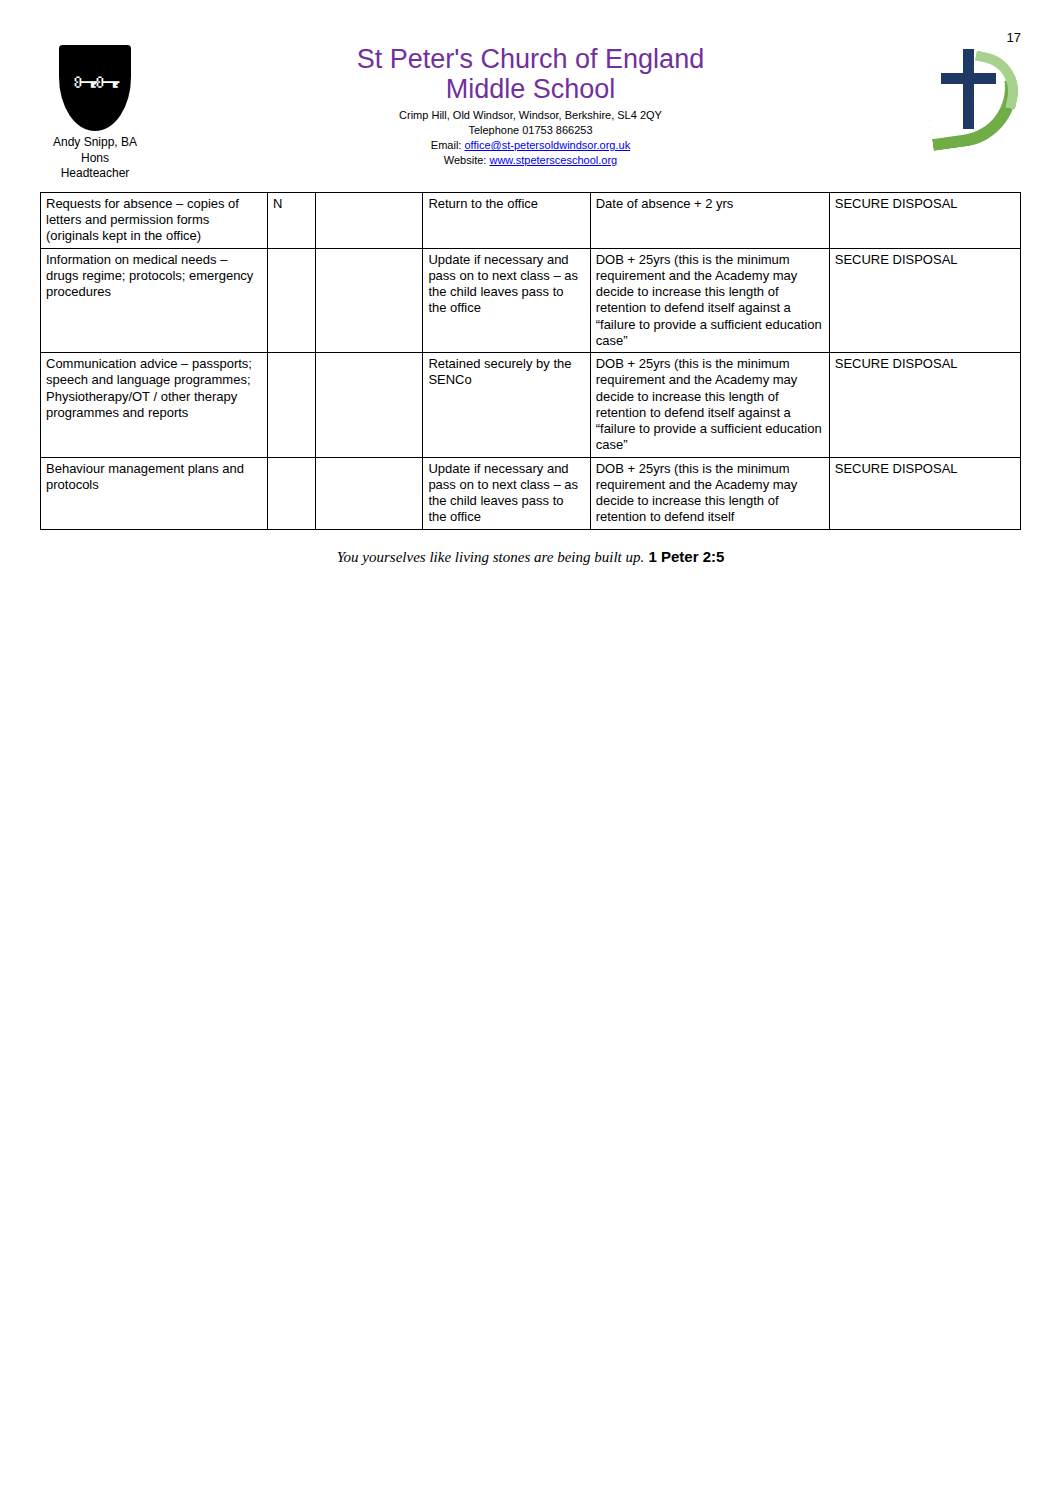17
Andy Snipp, BA Hons
Headteacher
St Peter's Church of England
Middle School
Crimp Hill, Old Windsor, Windsor, Berkshire, SL4 2QY
Telephone 01753 866253
Email: office@st-petersoldwindsor.org.uk
Website: www.stpetersceschool.org
| Requests for absence – copies of letters and permission forms (originals kept in the office) | N | | Return to the office | Date of absence + 2 yrs | SECURE DISPOSAL |
| Information on medical needs – drugs regime; protocols; emergency procedures | | | Update if necessary and pass on to next class – as the child leaves pass to the office | DOB + 25yrs (this is the minimum requirement and the Academy may decide to increase this length of retention to defend itself against a “failure to provide a sufficient education case” | SECURE DISPOSAL |
| Communication advice – passports; speech and language programmes; Physiotherapy/OT / other therapy programmes and reports | | | Retained securely by the SENCo | DOB + 25yrs (this is the minimum requirement and the Academy may decide to increase this length of retention to defend itself against a “failure to provide a sufficient education case” | SECURE DISPOSAL |
| Behaviour management plans and protocols | | | Update if necessary and pass on to next class – as the child leaves pass to the office | DOB + 25yrs (this is the minimum requirement and the Academy may decide to increase this length of retention to defend itself | SECURE DISPOSAL |
You yourselves like living stones are being built up. 1 Peter 2:5